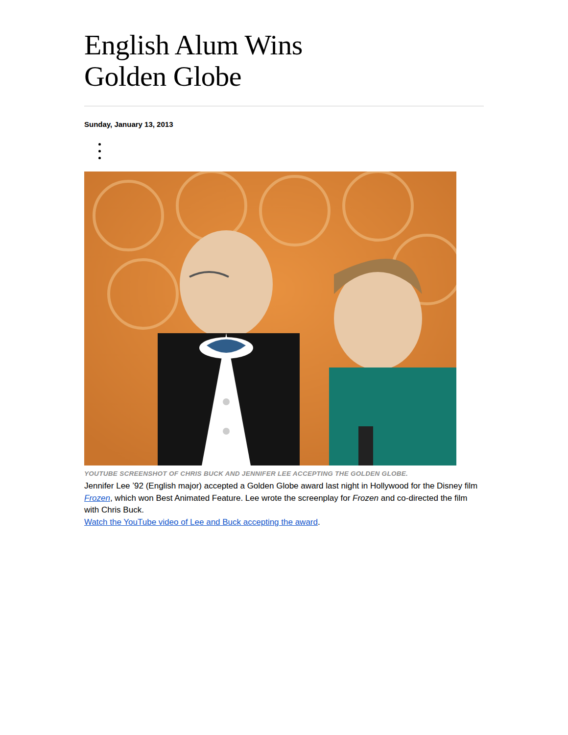English Alum Wins
Golden Globe
Sunday, January 13, 2013
YouTube screenshot of Chris Buck and Jennifer Lee accepting the Golden Globe.
Jennifer Lee ’92 (English major) accepted a Golden Globe award last night in Hollywood for the Disney film Frozen, which won Best Animated Feature. Lee wrote the screenplay for Frozen and co-directed the film with Chris Buck.
Watch the YouTube video of Lee and Buck accepting the award.